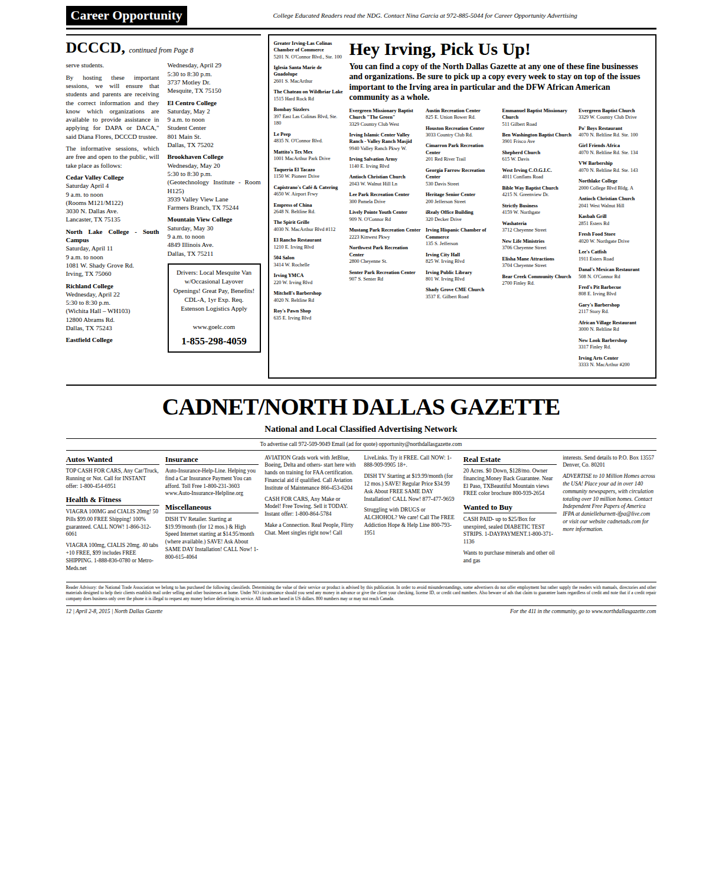Career Opportunity
College Educated Readers read the NDG. Contact Nina Garcia at 972-885-5044 for Career Opportunity Advertising
DCCCD, continued from Page 8
serve students.
By hosting these important sessions, we will ensure that students and parents are receiving the correct information and they know which organizations are available to provide assistance in applying for DAPA or DACA," said Diana Flores, DCCCD trustee.
The informative sessions, which are free and open to the public, will take place as follows:
Cedar Valley College Saturday April 4
9 a.m. to noon
(Rooms M121/M122)
3030 N. Dallas Ave.
Lancaster, TX 75135
North Lake College - South Campus Saturday, April 11
9 a.m. to noon
1081 W. Shady Grove Rd.
Irving, TX 75060
Richland College Wednesday, April 22
5:30 to 8:30 p.m.
(Wichita Hall – WH103)
12800 Abrams Rd.
Dallas, TX 75243
Eastfield College
Wednesday, April 29
5:30 to 8:30 p.m.
3737 Motley Dr.
Mesquite, TX 75150
El Centro College Saturday, May 2
9 a.m. to noon
Student Center
801 Main St.
Dallas, TX 75202
Brookhaven College Wednesday, May 20
5:30 to 8:30 p.m.
(Geotechnology Institute - Room H125)
3939 Valley View Lane
Farmers Branch, TX 75244
Mountain View College Saturday, May 30
9 a.m. to noon
4849 Illinois Ave.
Dallas, TX 75211
Drivers: Local Mesquite Van w/Occasional Layover Openings! Great Pay, Benefits! CDL-A, 1yr Exp. Req. Estenson Logistics Apply
www.goelc.com
1-855-298-4059
Greater Irving-Las Colinas Chamber of Commerce5201 N. O'Connor Blvd., Ste. 100
Iglesia Santa Marie de Guadolupe2601 S. MacArthur
The Chateau on Wildbriar Lake1515 Hard Rock Rd
Bombay Sizzlers397 East Las Colinas Blvd, Ste. 180
Le Peep4835 N. O'Connor Blvd.
Mattito's Tex Mex1001 MacArthur Park Drive
Taqueria El Tacazo1150 W. Pioneer Drive
Capistrano's Café & Catering4650 W. Airport Frwy
Empress of China2648 N. Beltline Rd.
The Spirit Grille4030 N. MacArthur Blvd #112
El Rancho Restaurant1210 E. Irving Blvd
504 Salon3414 W. Rochelle
Irving YMCA220 W. Irving Blvd
Mitchell's Barbershop4020 N. Beltline Rd
Roy's Pawn Shop635 E. Irving Blvd
Hey Irving, Pick Us Up!
You can find a copy of the North Dallas Gazette at any one of these fine businesses and organizations. Be sure to pick up a copy every week to stay on top of the issues important to the Irving area in particular and the DFW African American community as a whole.
Evergreen Missionary Baptist Church "The Green"3329 Country Club West
Irving Islamic Center Valley Ranch - Valley Ranch Masjid9940 Valley Ranch Pkwy W.
Irving Salvation Army1140 E. Irving Blvd
Antioch Christian Church2043 W. Walnut Hill Ln
Lee Park Recreation Center300 Pamela Drive
Lively Pointe Youth Center909 N. O'Connor Rd
Mustang Park Recreation Center2223 Kinwest Pkwy
Northwest Park Recreation Center2800 Cheyenne St.
Senter Park Recreation Center907 S. Senter Rd
Austin Recreation Center825 E. Union Bower Rd.
Houston Recreation Center3033 Country Club Rd.
Cimarron Park Recreation Center201 Red River Trail
Georgia Farrow Recreation Center530 Davis Street
Heritage Senior Center200 Jefferson Street
iRealy Office Building320 Decker Drive
Irving Hispanic Chamber of Commerce135 S. Jefferson
Irving City Hall825 W. Irving Blvd
Irving Public Library801 W. Irving Blvd
Shady Grove CME Church3537 E. Gilbert Road
Emmanuel Baptist Missionary Church511 Gilbert Road
Ben Washington Baptist Church3901 Frisco Ave
Shepherd Church615 W. Davis
West Irving C.O.G.I.C. 4011 Conflans Road
Bible Way Baptist Church4215 N. Greenview Dr.
Strictly Business4159 W. Northgate
Washateria3712 Cheyenne Street
New Life Ministries3706 Cheyenne Street
Elisha Mane Attractions3704 Cheyenne Street
Bear Creek Community Church2700 Finley Rd.
Evergreen Baptist Church3329 W. Country Club Drive
Po' Boys Restaurant4070 N. Beltline Rd. Ste. 100
Girl Friends Africa4070 N. Beltline Rd. Ste. 134
VW Barbership4070 N. Beltline Rd. Ste. 143
Northlake College2000 College Blvd Bldg. A
Antioch Christian Church2041 West Walnut Hill
Kasbah Grill2851 Esters Rd
Fresh Food Store4020 W. Northgate Drive
Lee's Catfish1911 Esters Road
Danal's Mexican Restaurant508 N. O'Connor Rd
Fred's Pit Barbecue808 E. Irving Blvd
Gary's Barbershop2117 Story Rd.
African Village Restaurant3000 N. Beltline Rd
New Look Barbershop3317 Finley Rd.
Irving Arts Center3333 N. MacArthur #200
CADNET/NORTH DALLAS GAZETTE
National and Local Classified Advertising Network
To advertise call 972-509-9049 Email (ad for quote) opportunity@northdallasgazette.com
Autos Wanted
TOP CASH FOR CARS, Any Car/Truck, Running or Not. Call for INSTANT offer: 1-800-454-6951
Health & Fitness
VIAGRA 100MG and CIALIS 20mg! 50 Pills $99.00 FREE Shipping! 100% guaranteed. CALL NOW! 1-866-312-6061
VIAGRA 100mg, CIALIS 20mg. 40 tabs +10 FREE, $99 includes FREE SHIPPING. 1-888-836-0780 or Metro-Meds.net
Insurance
Auto-Insurance-Help-Line. Helping you find a Car Insurance Payment You can afford. Toll Free 1-800-231-3603 www.Auto-Insurance-Helpline.org
Miscellaneous
DISH TV Retailer. Starting at $19.99/month (for 12 mos.) & High Speed Internet starting at $14.95/month (where available.) SAVE! Ask About SAME DAY Installation! CALL Now! 1-800-615-4064
AVIATION Grads work with JetBlue, Boeing, Delta and others- start here with hands on training for FAA certification. Financial aid if qualified. Call Aviation Institute of Maintenance 866-453-6204
CASH FOR CARS, Any Make or Model! Free Towing. Sell it TODAY. Instant offer: 1-800-864-5784
Make a Connection. Real People, Flirty Chat. Meet singles right now! Call
LiveLinks. Try it FREE. Call NOW: 1-888-909-9905 18+.
DISH TV Starting at $19.99/month (for 12 mos.) SAVE! Regular Price $34.99 Ask About FREE SAME DAY Installation! CALL Now! 877-477-9659
Struggling with DRUGS or ALCHOHOL? We care! Call The FREE Addiction Hope & Help Line 800-793-1951
Real Estate
20 Acres. $0 Down, $128/mo. Owner financing.Money Back Guarantee. Near El Paso, TXBeautiful Mountain views FREE color brochure 800-939-2654
Wanted to Buy
CASH PAID- up to $25/Box for unexpired, sealed DIABETIC TEST STRIPS. 1-DAYPAYMENT.1-800-371-1136
Wants to purchase minerals and other oil and gas
interests. Send details to P.O. Box 13557 Denver, Co. 80201
ADVERTISE to 10 Million Homes across the USA! Place your ad in over 140 community newspapers, with circulation totaling over 10 million homes. Contact Independent Free Papers of America IFPA at danielleburnett-ifpa@live.com or visit our website cadnetads.com for more information.
Reader Advisory: the National Trade Association we belong to has purchased the following classifieds. Determining the value of their service or product is advised by this publication. In order to avoid misunderstandings, some advertisers do not offer employment but rather supply the readers with manuals, directories and other materials designed to help their clients establish mail order selling and other businesses at home. Under NO circumstance should you send any money in advance or give the client your checking, license ID, or credit card numbers. Also beware of ads that claim to guarantee loans regardless of credit and note that if a credit repair company does business only over the phone it is illegal to request any money before delivering its service. All funds are based in US dollars. 800 numbers may or may not reach Canada.
12 | April 2-8, 2015 | North Dallas Gazette
For the 411 in the community, go to www.northdallasgazette.com